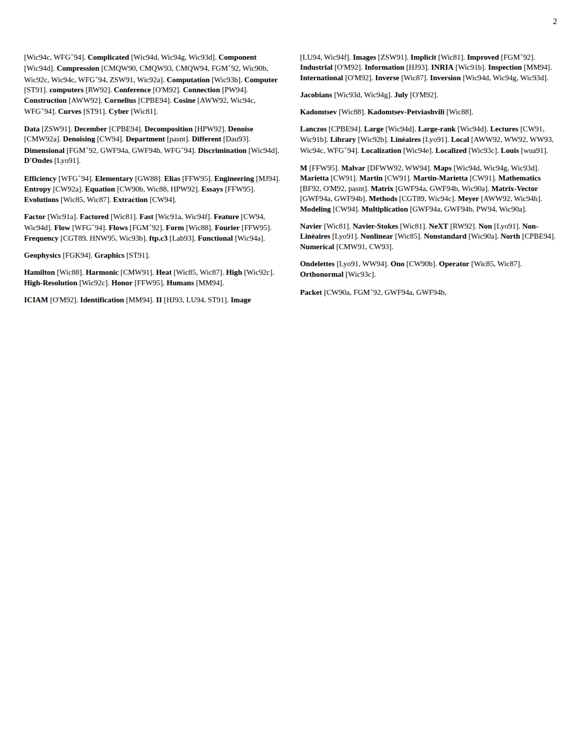2
[Wic94c, WFG+94]. Complicated [Wic94d, Wic94g, Wic93d]. Component [Wic94d]. Compression [CMQW90, CMQW93, CMQW94, FGM+92, Wic90b, Wic92c, Wic94c, WFG+94, ZSW91, Wic92a]. Computation [Wic93b]. Computer [ST91]. computers [RW92]. Conference [O'M92]. Connection [PW94]. Construction [AWW92]. Cornelius [CPBE94]. Cosine [AWW92, Wic94c, WFG+94]. Curves [ST91]. Cyber [Wic81].
Data [ZSW91]. December [CPBE94]. Decomposition [HPW92]. Denoise [CMW92a]. Denoising [CW94]. Department [pasnt]. Different [Dau93]. Dimensional [FGM+92, GWF94a, GWF94b, WFG+94]. Discrimination [Wic94d]. D'Ondes [Lyo91].
Efficiency [WFG+94]. Elementary [GW88]. Elias [FFW95]. Engineering [MJ94]. Entropy [CW92a]. Equation [CW90b, Wic88, HPW92]. Essays [FFW95]. Evolutions [Wic85, Wic87]. Extraction [CW94].
Factor [Wic91a]. Factored [Wic81]. Fast [Wic91a, Wic94f]. Feature [CW94, Wic94d]. Flow [WFG+94]. Flows [FGM+92]. Form [Wic88]. Fourier [FFW95]. Frequency [CGT89, HNW95, Wic93b]. ftp.c3 [Lab93]. Functional [Wic94a].
Geophysics [FGK94]. Graphics [ST91].
Hamilton [Wic88]. Harmonic [CMW91]. Heat [Wic85, Wic87]. High [Wic92c]. High-Resolution [Wic92c]. Honor [FFW95]. Humans [MM94].
ICIAM [O'M92]. Identification [MM94]. II [HJ93, LU94, ST91]. Image
[LU94, Wic94f]. Images [ZSW91]. Implicit [Wic81]. Improved [FGM+92]. Industrial [O'M92]. Information [HJ93]. INRIA [Wic91b]. Inspection [MM94]. International [O'M92]. Inverse [Wic87]. Inversion [Wic94d, Wic94g, Wic93d].
Jacobians [Wic93d, Wic94g]. July [O'M92].
Kadomtsev [Wic88]. Kadomtsev-Petviashvili [Wic88].
Lanczos [CPBE94]. Large [Wic94d]. Large-rank [Wic94d]. Lectures [CW91, Wic91b]. Library [Wic92b]. Linéaires [Lyo91]. Local [AWW92, WW92, WW93, Wic94c, WFG+94]. Localization [Wic94e]. Localized [Wic93c]. Louis [wua91].
M [FFW95]. Malvar [DFWW92, WW94]. Maps [Wic94d, Wic94g, Wic93d]. Marietta [CW91]. Martin [CW91]. Martin-Marietta [CW91]. Mathematics [BF92, O'M92, pasnt]. Matrix [GWF94a, GWF94b, Wic90a]. Matrix-Vector [GWF94a, GWF94b]. Methods [CGT89, Wic94c]. Meyer [AWW92, Wic94h]. Modeling [CW94]. Multiplication [GWF94a, GWF94b, PW94, Wic90a].
Navier [Wic81]. Navier-Stokes [Wic81]. NeXT [RW92]. Non [Lyo91]. Non-Linéaires [Lyo91]. Nonlinear [Wic85]. Nonstandard [Wic90a]. North [CPBE94]. Numerical [CMW91, CW93].
Ondelettes [Lyo91, WW94]. Ono [CW90b]. Operator [Wic85, Wic87]. Orthonormal [Wic93c].
Packet [CW90a, FGM+92, GWF94a, GWF94b,